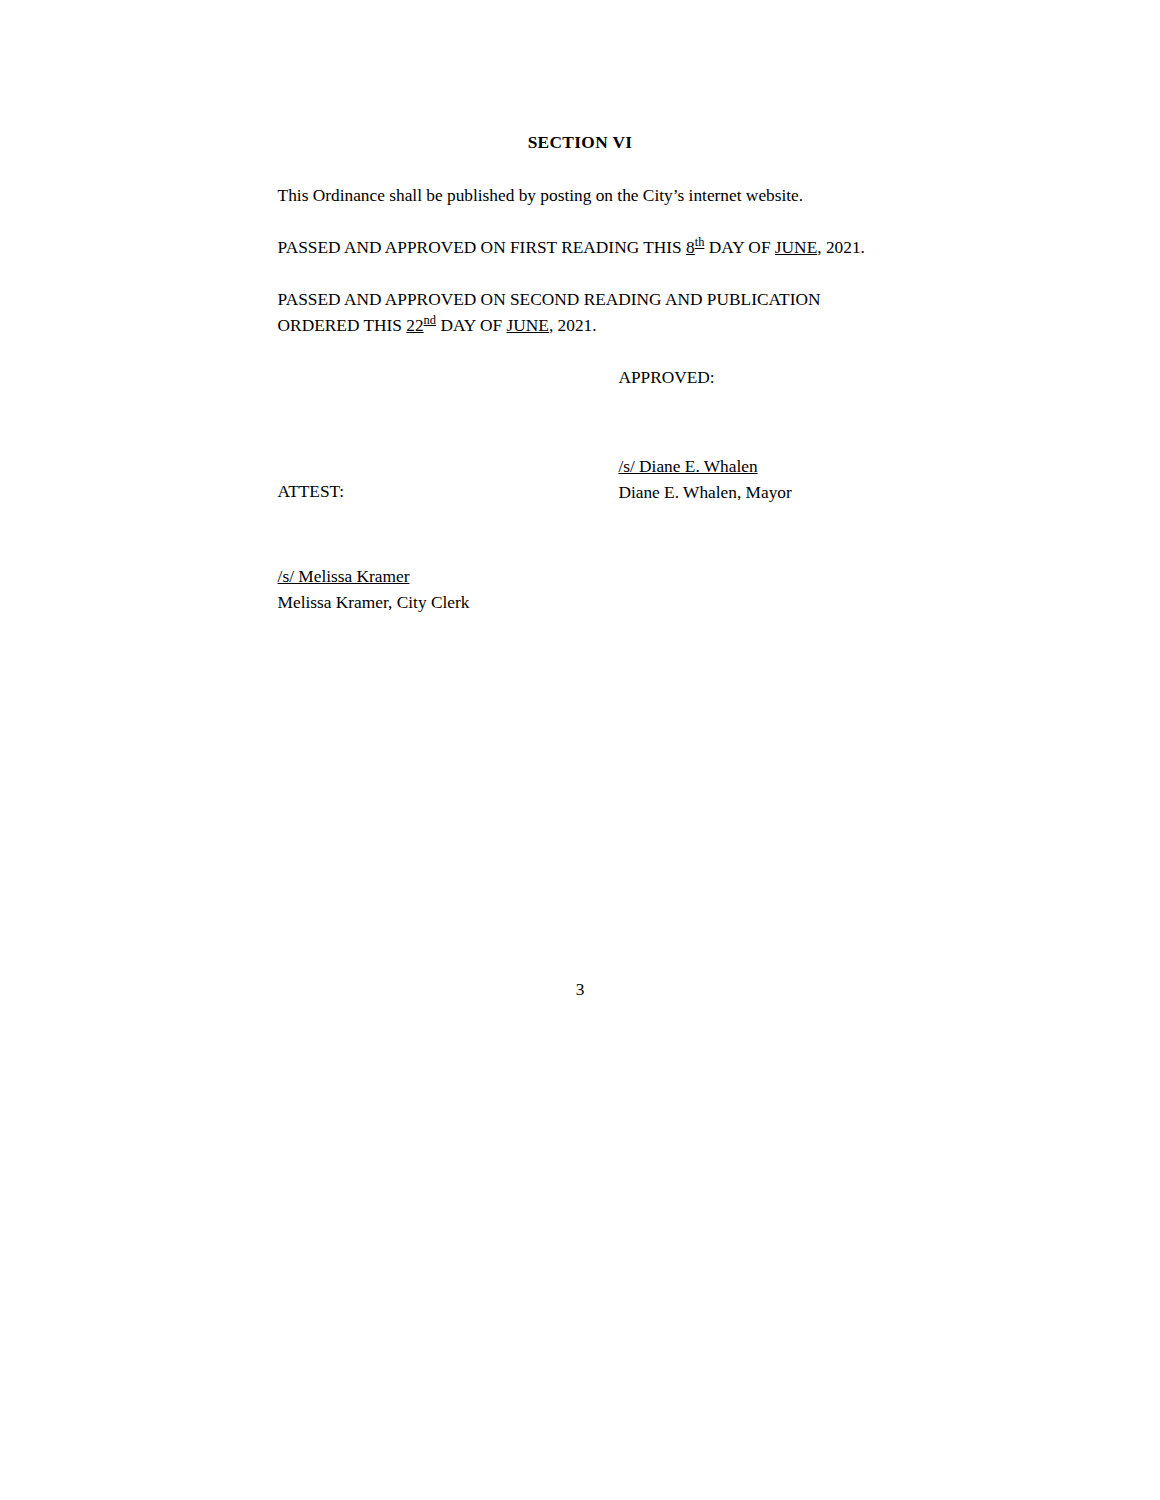SECTION VI
This Ordinance shall be published by posting on the City’s internet website.
PASSED AND APPROVED ON FIRST READING THIS 8th DAY OF JUNE, 2021.
PASSED AND APPROVED ON SECOND READING AND PUBLICATION ORDERED THIS 22nd DAY OF JUNE, 2021.
APPROVED:
/s/ Diane E. Whalen
Diane E. Whalen, Mayor
ATTEST:
/s/ Melissa Kramer
Melissa Kramer, City Clerk
3